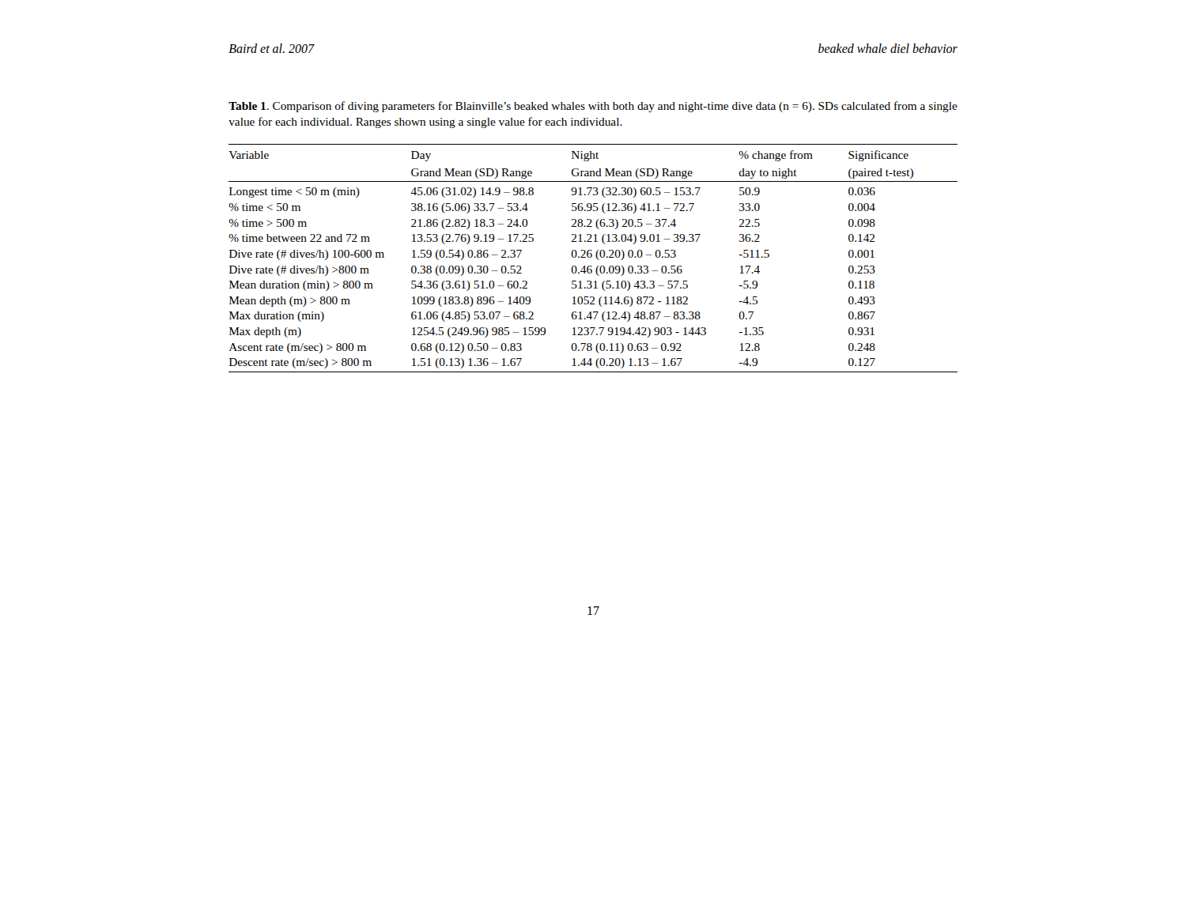Baird et al. 2007 beaked whale diel behavior
Table 1. Comparison of diving parameters for Blainville’s beaked whales with both day and night-time dive data (n = 6). SDs calculated from a single value for each individual. Ranges shown using a single value for each individual.
| Variable | Day | Night | % change from | Significance |
| --- | --- | --- | --- | --- |
| | Grand Mean (SD) Range | Grand Mean (SD) Range | day to night | (paired t-test) |
| Longest time < 50 m (min) | 45.06 (31.02) 14.9 – 98.8 | 91.73 (32.30) 60.5 – 153.7 | 50.9 | 0.036 |
| % time < 50 m | 38.16 (5.06) 33.7 – 53.4 | 56.95 (12.36) 41.1 – 72.7 | 33.0 | 0.004 |
| % time > 500 m | 21.86 (2.82) 18.3 – 24.0 | 28.2 (6.3) 20.5 – 37.4 | 22.5 | 0.098 |
| % time between 22 and 72 m | 13.53 (2.76) 9.19 – 17.25 | 21.21 (13.04) 9.01 – 39.37 | 36.2 | 0.142 |
| Dive rate (# dives/h) 100-600 m | 1.59 (0.54) 0.86 – 2.37 | 0.26 (0.20) 0.0 – 0.53 | -511.5 | 0.001 |
| Dive rate (# dives/h) >800 m | 0.38 (0.09) 0.30 – 0.52 | 0.46 (0.09) 0.33 – 0.56 | 17.4 | 0.253 |
| Mean duration (min) > 800 m | 54.36 (3.61) 51.0 – 60.2 | 51.31 (5.10) 43.3 – 57.5 | -5.9 | 0.118 |
| Mean depth (m) > 800 m | 1099 (183.8) 896 – 1409 | 1052 (114.6) 872 - 1182 | -4.5 | 0.493 |
| Max duration (min) | 61.06 (4.85) 53.07 – 68.2 | 61.47 (12.4) 48.87 – 83.38 | 0.7 | 0.867 |
| Max depth (m) | 1254.5 (249.96) 985 – 1599 | 1237.7 9194.42) 903 - 1443 | -1.35 | 0.931 |
| Ascent rate (m/sec) > 800 m | 0.68 (0.12) 0.50 – 0.83 | 0.78 (0.11) 0.63 – 0.92 | 12.8 | 0.248 |
| Descent rate (m/sec) > 800 m | 1.51 (0.13) 1.36 – 1.67 | 1.44 (0.20) 1.13 – 1.67 | -4.9 | 0.127 |
17